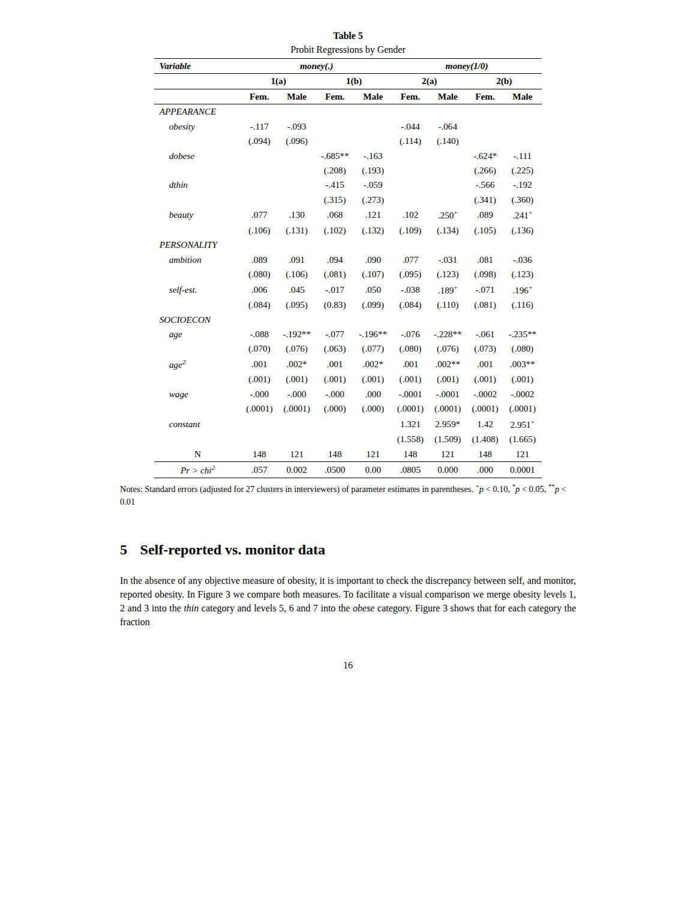Table 5 Probit Regressions by Gender
| Variable | money(.) | money(1/0) |
| --- | --- | --- |
| | 1(a) | 1(b) | 2(a) | 2(b) |
| | Fem. | Male | Fem. | Male | Fem. | Male | Fem. | Male |
| APPEARANCE | | | | | | | | |
| obesity | -.117 | -.093 | | | -.044 | -.064 | | |
| | (.094) | (.096) | | | (.114) | (.140) | | |
| dobese | | | -.685** | -.163 | | | -.624* | -.111 |
| | | | (.208) | (.193) | | | (.266) | (.225) |
| dthin | | | -.415 | -.059 | | | -.566 | -.192 |
| | | | (.315) | (.273) | | | (.341) | (.360) |
| beauty | .077 | .130 | .068 | .121 | .102 | .250 + | .089 | .241 + |
| | (.106) | (.131) | (.102) | (.132) | (.109) | (.134) | (.105) | (.136) |
| PERSONALITY | | | | | | | | |
| ambition | .089 | .091 | .094 | .090 | .077 | -.031 | .081 | -.036 |
| | (.080) | (.106) | (.081) | (.107) | (.095) | (.123) | (.098) | (.123) |
| self-est. | .006 | .045 | -.017 | .050 | -.038 | .189 + | -.071 | .196 + |
| | (.084) | (.095) | (0.83) | (.099) | (.084) | (.110) | (.081) | (.116) |
| SOCIOECON | | | | | | | | |
| age | -.088 | -.192** | -.077 | -.196** | -.076 | -.228** | -.061 | -.235** |
| | (.070) | (.076) | (.063) | (.077) | (.080) | (.076) | (.073) | (.080) |
| age 2 | .001 | .002* | .001 | .002* | .001 | .002** | .001 | .003** |
| | (.001) | (.001) | (.001) | (.001) | (.001) | (.001) | (.001) | (.001) |
| wage | -.000 | -.000 | -.000 | .000 | -.0001 | -.0001 | -.0002 | -.0002 |
| | (.0001) | (.0001) | (.000) | (.000) | (.0001) | (.0001) | (.0001) | (.0001) |
| constant | | | | | 1.321 | 2.959* | 1.42 | 2.951 + |
| | | | | | (1.558) | (1.509) | (1.408) | (1.665) |
| N | 148 | 121 | 148 | 121 | 148 | 121 | 148 | 121 |
| Pr > chi 2 | .057 | 0.002 | .0500 | 0.00 | .0805 | 0.000 | .000 | 0.0001 |
Notes: Standard errors (adjusted for 27 clusters in interviewers) of parameter estimates in parentheses. +p < 0.10, *p < 0.05, **p < 0.01
5 Self-reported vs. monitor data
In the absence of any objective measure of obesity, it is important to check the discrepancy between self, and monitor, reported obesity. In Figure 3 we compare both measures. To facilitate a visual comparison we merge obesity levels 1, 2 and 3 into the thin category and levels 5, 6 and 7 into the obese category. Figure 3 shows that for each category the fraction
16